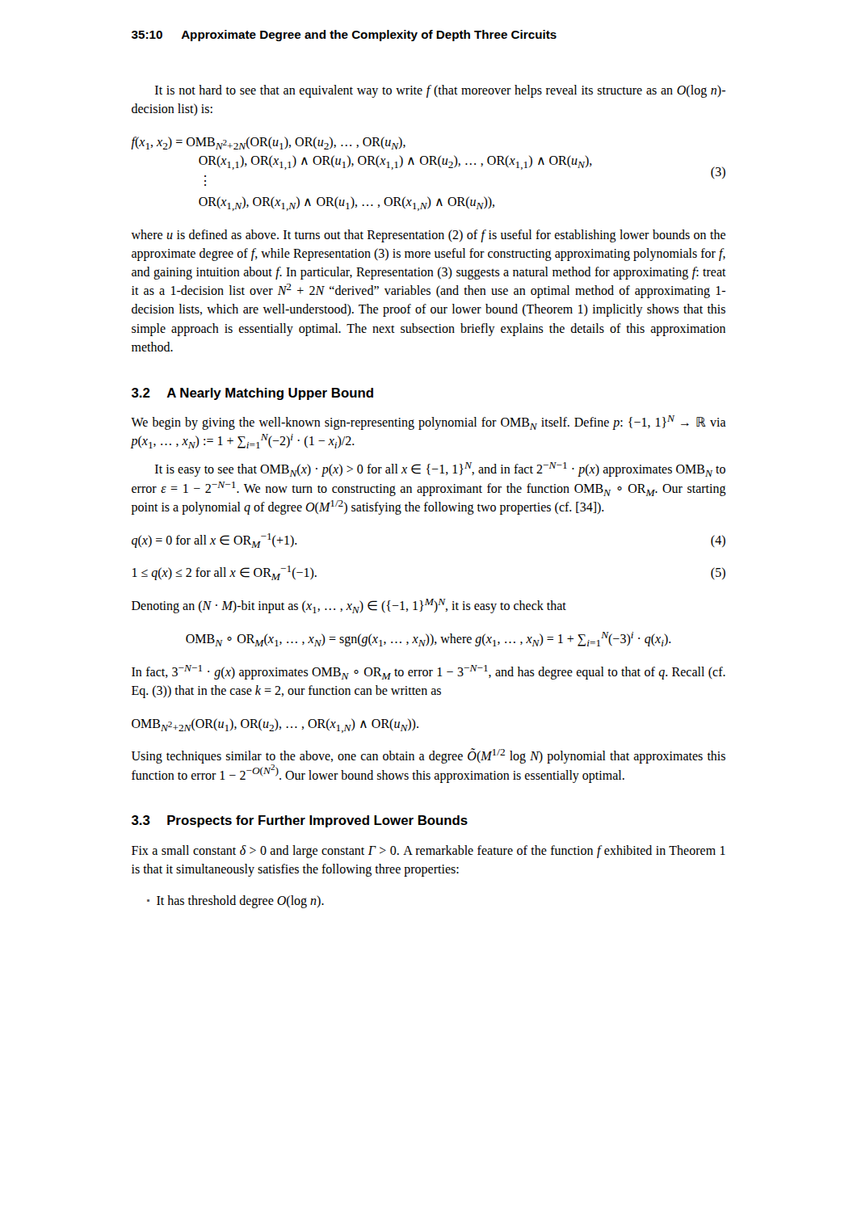35:10 Approximate Degree and the Complexity of Depth Three Circuits
It is not hard to see that an equivalent way to write f (that moreover helps reveal its structure as an O(log n)-decision list) is:
f(x1, x2) = OMBN2+2N(OR(u1), OR(u2), … , OR(uN), OR(x1,1), OR(x1,1) ∧ OR(u1), OR(x1,1) ∧ OR(u2), … , OR(x1,1) ∧ OR(uN), ⋮ OR(x1,N), OR(x1,N) ∧ OR(u1), … , OR(x1,N) ∧ OR(uN)),
(3)
where u is defined as above. It turns out that Representation (2) of f is useful for establishing lower bounds on the approximate degree of f, while Representation (3) is more useful for constructing approximating polynomials for f, and gaining intuition about f. In particular, Representation (3) suggests a natural method for approximating f: treat it as a 1-decision list over N2 + 2N “derived” variables (and then use an optimal method of approximating 1-decision lists, which are well-understood). The proof of our lower bound (Theorem 1) implicitly shows that this simple approach is essentially optimal. The next subsection briefly explains the details of this approximation method.
3.2 A Nearly Matching Upper Bound
We begin by giving the well-known sign-representing polynomial for OMBN itself. Define p: {−1, 1}N → ℝ via p(x1, … , xN) := 1 + ∑i=1N(−2)i · (1 − xi)/2.
It is easy to see that OMBN(x) · p(x) > 0 for all x ∈ {−1, 1}N, and in fact 2−N−1 · p(x) approximates OMBN to error ε = 1 − 2−N−1. We now turn to constructing an approximant for the function OMBN ∘ ORM. Our starting point is a polynomial q of degree O(M1/2) satisfying the following two properties (cf. [34]).
q(x) = 0 for all x ∈ ORM−1(+1).
(4)
1 ≤ q(x) ≤ 2 for all x ∈ ORM−1(−1).
(5)
Denoting an (N · M)-bit input as (x1, … , xN) ∈ ({−1, 1}M)N, it is easy to check that
OMBN ∘ ORM(x1, … , xN) = sgn(g(x1, … , xN)), where g(x1, … , xN) = 1 + ∑i=1N(−3)i · q(xi).
In fact, 3−N−1 · g(x) approximates OMBN ∘ ORM to error 1 − 3−N−1, and has degree equal to that of q. Recall (cf. Eq. (3)) that in the case k = 2, our function can be written as
OMBN2+2N(OR(u1), OR(u2), … , OR(x1,N) ∧ OR(uN)).
Using techniques similar to the above, one can obtain a degree Õ(M1/2 log N) polynomial that approximates this function to error 1 − 2−O(N2). Our lower bound shows this approximation is essentially optimal.
3.3 Prospects for Further Improved Lower Bounds
Fix a small constant δ > 0 and large constant Γ > 0. A remarkable feature of the function f exhibited in Theorem 1 is that it simultaneously satisfies the following three properties:
It has threshold degree O(log n).